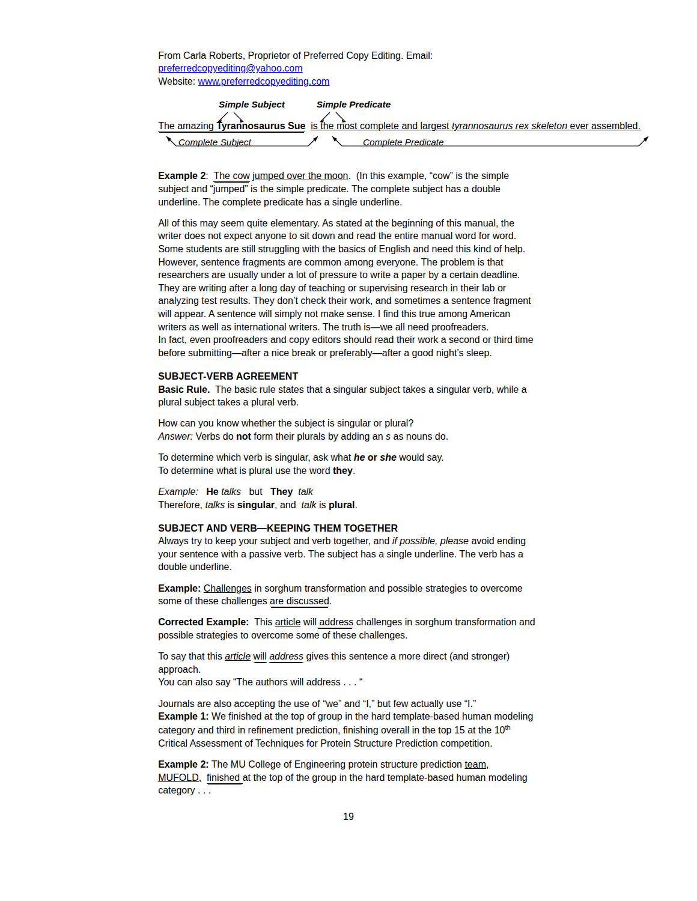From Carla Roberts, Proprietor of Preferred Copy Editing. Email: preferredcopyediting@yahoo.com
Website: www.preferredcopyediting.com
Simple Subject Simple Predicate
The amazing Tyrannosaurus Sue is the most complete and largest tyrannosaurus rex skeleton ever assembled.
Complete Subject Complete Predicate
Example 2: The cow jumped over the moon. (In this example, “cow” is the simple subject and “jumped” is the simple predicate. The complete subject has a double underline. The complete predicate has a single underline.
All of this may seem quite elementary. As stated at the beginning of this manual, the writer does not expect anyone to sit down and read the entire manual word for word. Some students are still struggling with the basics of English and need this kind of help. However, sentence fragments are common among everyone. The problem is that researchers are usually under a lot of pressure to write a paper by a certain deadline. They are writing after a long day of teaching or supervising research in their lab or analyzing test results. They don’t check their work, and sometimes a sentence fragment will appear. A sentence will simply not make sense. I find this true among American writers as well as international writers. The truth is—we all need proofreaders.
In fact, even proofreaders and copy editors should read their work a second or third time before submitting—after a nice break or preferably—after a good night’s sleep.
SUBJECT-VERB AGREEMENT
Basic Rule. The basic rule states that a singular subject takes a singular verb, while a plural subject takes a plural verb.
How can you know whether the subject is singular or plural?
Answer: Verbs do not form their plurals by adding an s as nouns do.
To determine which verb is singular, ask what he or she would say.
To determine what is plural use the word they.
Example: He talks but They talk
Therefore, talks is singular, and talk is plural.
SUBJECT AND VERB—KEEPING THEM TOGETHER
Always try to keep your subject and verb together, and if possible, please avoid ending your sentence with a passive verb. The subject has a single underline. The verb has a double underline.
Example: Challenges in sorghum transformation and possible strategies to overcome some of these challenges are discussed.
Corrected Example: This article will address challenges in sorghum transformation and possible strategies to overcome some of these challenges.
To say that this article will address gives this sentence a more direct (and stronger) approach.
You can also say “The authors will address . . . “
Journals are also accepting the use of “we” and “I,” but few actually use “I.”
Example 1: We finished at the top of group in the hard template-based human modeling category and third in refinement prediction, finishing overall in the top 15 at the 10th Critical Assessment of Techniques for Protein Structure Prediction competition.
Example 2: The MU College of Engineering protein structure prediction team, MUFOLD, finished at the top of the group in the hard template-based human modeling category . . .
19